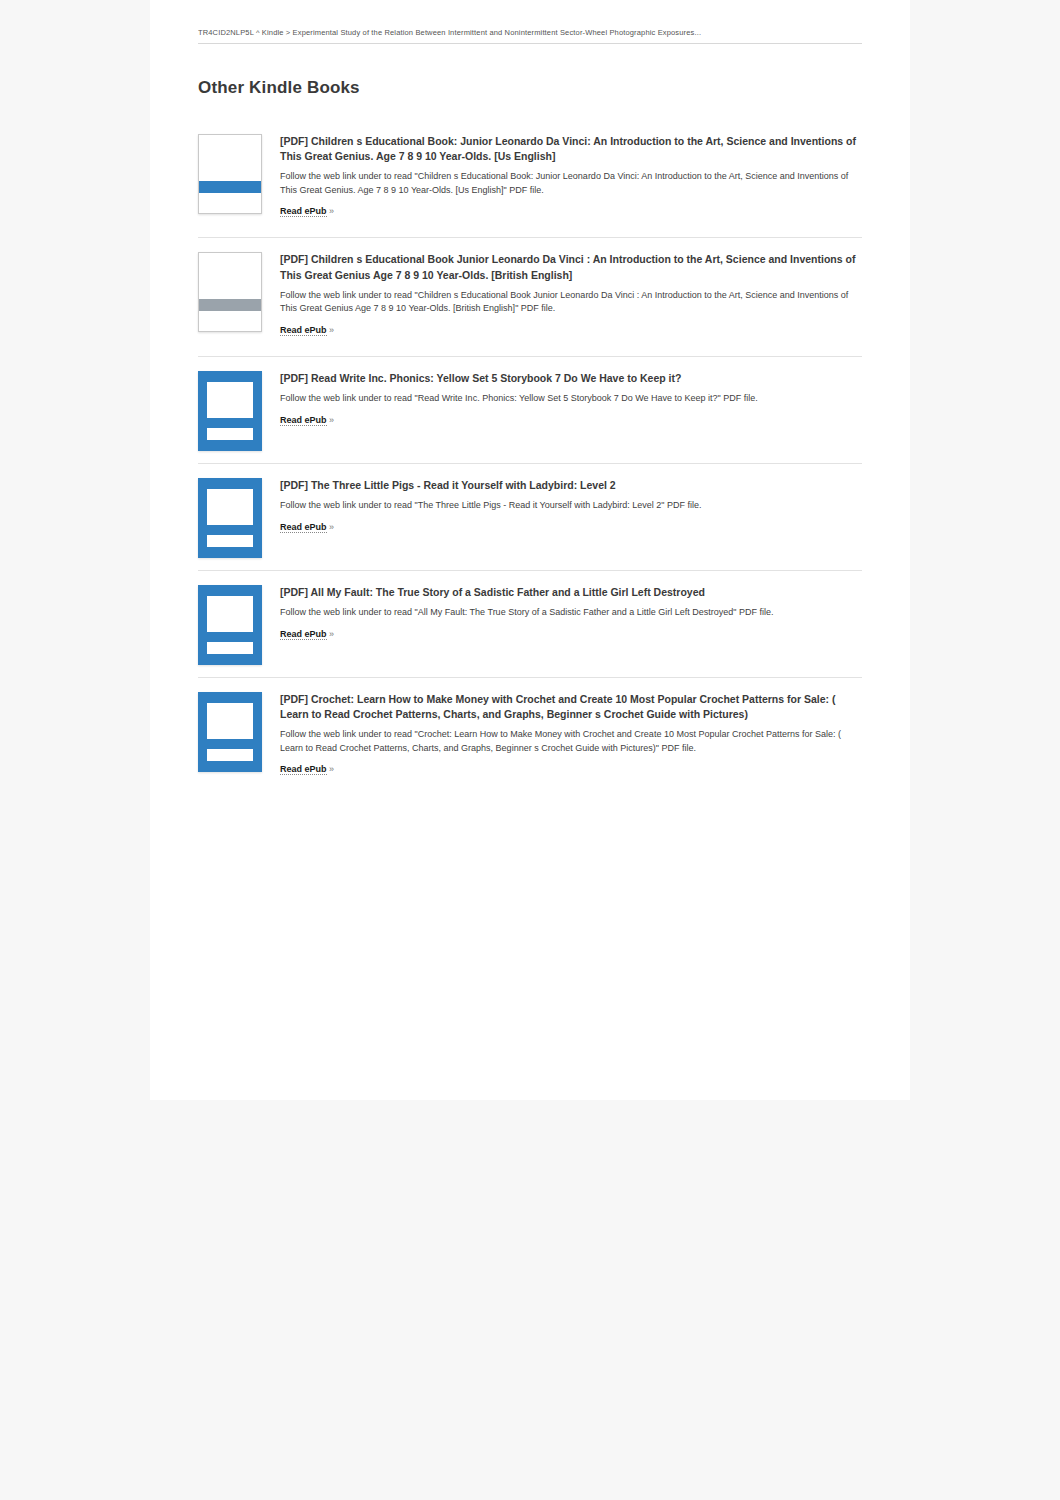TR4CID2NLP5L ^ Kindle > Experimental Study of the Relation Between Intermittent and Nonintermittent Sector-Wheel Photographic Exposures...
Other Kindle Books
[PDF] Children s Educational Book: Junior Leonardo Da Vinci: An Introduction to the Art, Science and Inventions of This Great Genius. Age 7 8 9 10 Year-Olds. [Us English]
Follow the web link under to read "Children s Educational Book: Junior Leonardo Da Vinci: An Introduction to the Art, Science and Inventions of This Great Genius. Age 7 8 9 10 Year-Olds. [Us English]" PDF file.
Read ePub »
[PDF] Children s Educational Book Junior Leonardo Da Vinci : An Introduction to the Art, Science and Inventions of This Great Genius Age 7 8 9 10 Year-Olds. [British English]
Follow the web link under to read "Children s Educational Book Junior Leonardo Da Vinci : An Introduction to the Art, Science and Inventions of This Great Genius Age 7 8 9 10 Year-Olds. [British English]" PDF file.
Read ePub »
[PDF] Read Write Inc. Phonics: Yellow Set 5 Storybook 7 Do We Have to Keep it?
Follow the web link under to read "Read Write Inc. Phonics: Yellow Set 5 Storybook 7 Do We Have to Keep it?" PDF file.
Read ePub »
[PDF] The Three Little Pigs - Read it Yourself with Ladybird: Level 2
Follow the web link under to read "The Three Little Pigs - Read it Yourself with Ladybird: Level 2" PDF file.
Read ePub »
[PDF] All My Fault: The True Story of a Sadistic Father and a Little Girl Left Destroyed
Follow the web link under to read "All My Fault: The True Story of a Sadistic Father and a Little Girl Left Destroyed" PDF file.
Read ePub »
[PDF] Crochet: Learn How to Make Money with Crochet and Create 10 Most Popular Crochet Patterns for Sale: ( Learn to Read Crochet Patterns, Charts, and Graphs, Beginner s Crochet Guide with Pictures)
Follow the web link under to read "Crochet: Learn How to Make Money with Crochet and Create 10 Most Popular Crochet Patterns for Sale: ( Learn to Read Crochet Patterns, Charts, and Graphs, Beginner s Crochet Guide with Pictures)" PDF file.
Read ePub »